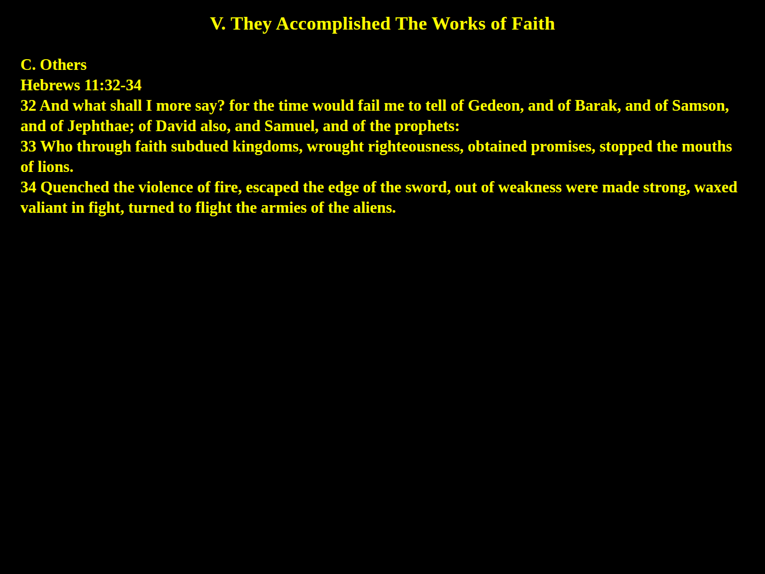V. They Accomplished The Works of Faith
C. Others
Hebrews 11:32-34
32 And what shall I more say? for the time would fail me to tell of Gedeon, and of Barak, and of Samson, and of Jephthae; of David also, and Samuel, and of the prophets:
33 Who through faith subdued kingdoms, wrought righteousness, obtained promises, stopped the mouths of lions.
34 Quenched the violence of fire, escaped the edge of the sword, out of weakness were made strong, waxed valiant in fight, turned to flight the armies of the aliens.